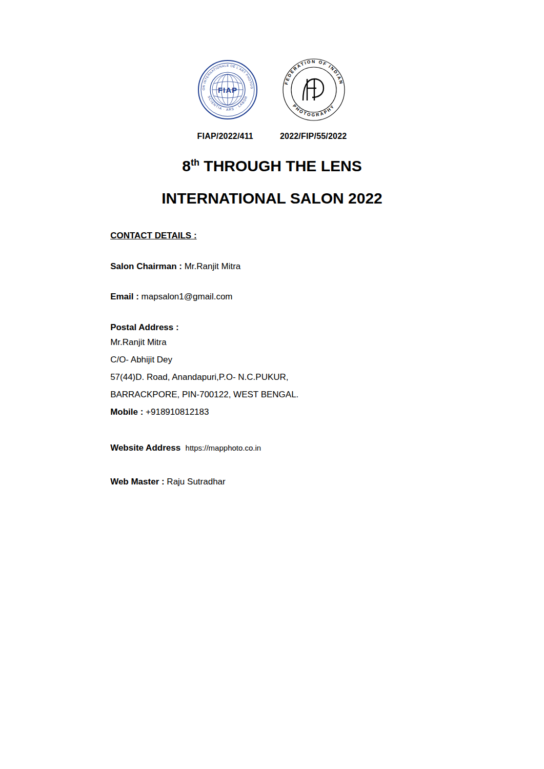FIAP FEDERATION INTERNATIONALE DE L'ART PHOTOGRAPHIQUE SCIENTIA · ARS · LABOR FEDERATION OF INDIAN PHOTOGRAPHY
FIAP/2022/411 2022/FIP/55/2022
8th THROUGH THE LENS
INTERNATIONAL SALON 2022
CONTACT DETAILS :
Salon Chairman : Mr.Ranjit Mitra
Email : mapsalon1@gmail.com
Postal Address :
Mr.Ranjit Mitra
C/O- Abhijit Dey
57(44)D. Road, Anandapuri,P.O- N.C.PUKUR,
BARRACKPORE, PIN-700122, WEST BENGAL.
Mobile : +918910812183
Website Address https://mapphoto.co.in
Web Master : Raju Sutradhar